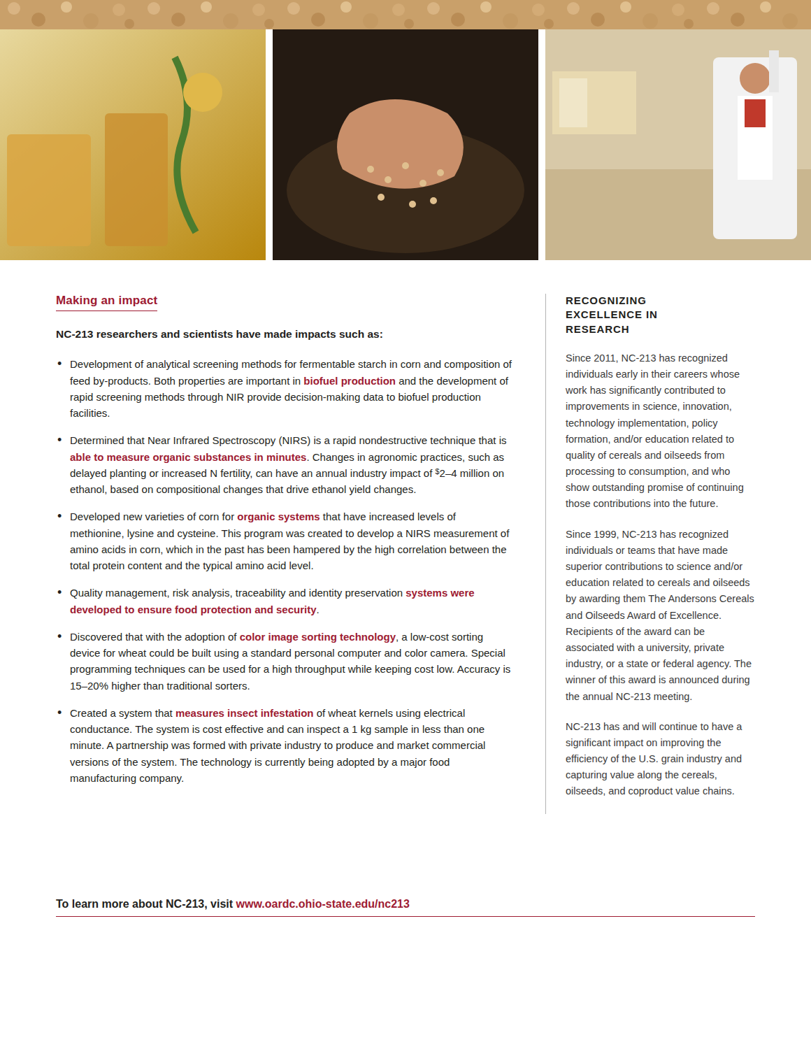Making an impact
NC-213 researchers and scientists have made impacts such as:
Development of analytical screening methods for fermentable starch in corn and composition of feed by-products. Both properties are important in biofuel production and the development of rapid screening methods through NIR provide decision-making data to biofuel production facilities.
Determined that Near Infrared Spectroscopy (NIRS) is a rapid nondestructive technique that is able to measure organic substances in minutes. Changes in agronomic practices, such as delayed planting or increased N fertility, can have an annual industry impact of $2–4 million on ethanol, based on compositional changes that drive ethanol yield changes.
Developed new varieties of corn for organic systems that have increased levels of methionine, lysine and cysteine. This program was created to develop a NIRS measurement of amino acids in corn, which in the past has been hampered by the high correlation between the total protein content and the typical amino acid level.
Quality management, risk analysis, traceability and identity preservation systems were developed to ensure food protection and security.
Discovered that with the adoption of color image sorting technology, a low-cost sorting device for wheat could be built using a standard personal computer and color camera. Special programming techniques can be used for a high throughput while keeping cost low. Accuracy is 15–20% higher than traditional sorters.
Created a system that measures insect infestation of wheat kernels using electrical conductance. The system is cost effective and can inspect a 1 kg sample in less than one minute. A partnership was formed with private industry to produce and market commercial versions of the system. The technology is currently being adopted by a major food manufacturing company.
Recognizing
Excellence in
Research
Since 2011, NC-213 has recognized individuals early in their careers whose work has significantly contributed to improvements in science, innovation, technology implementation, policy formation, and/or education related to quality of cereals and oilseeds from processing to consumption, and who show outstanding promise of continuing those contributions into the future.
Since 1999, NC-213 has recognized individuals or teams that have made superior contributions to science and/or education related to cereals and oilseeds by awarding them The Andersons Cereals and Oilseeds Award of Excellence. Recipients of the award can be associated with a university, private industry, or a state or federal agency. The winner of this award is announced during the annual NC-213 meeting.
NC-213 has and will continue to have a significant impact on improving the efficiency of the U.S. grain industry and capturing value along the cereals, oilseeds, and coproduct value chains.
To learn more about NC-213, visit www.oardc.ohio-state.edu/nc213